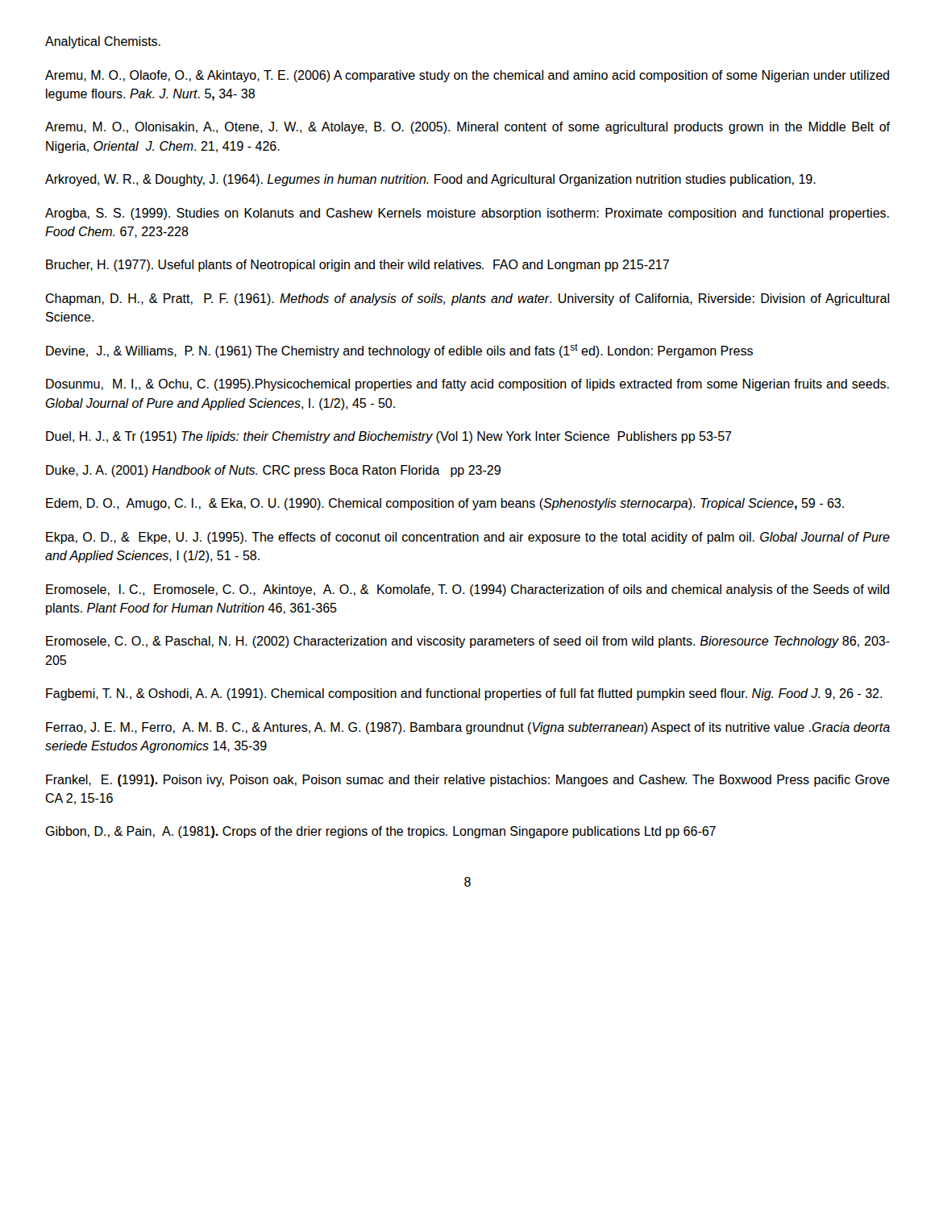Analytical Chemists.
Aremu, M. O., Olaofe, O., & Akintayo, T. E. (2006) A comparative study on the chemical and amino acid composition of some Nigerian under utilized legume flours. Pak. J. Nurt. 5, 34- 38
Aremu, M. O., Olonisakin, A., Otene, J. W., & Atolaye, B. O. (2005). Mineral content of some agricultural products grown in the Middle Belt of Nigeria, Oriental J. Chem. 21, 419 - 426.
Arkroyed, W. R., & Doughty, J. (1964). Legumes in human nutrition. Food and Agricultural Organization nutrition studies publication, 19.
Arogba, S. S. (1999). Studies on Kolanuts and Cashew Kernels moisture absorption isotherm: Proximate composition and functional properties. Food Chem. 67, 223-228
Brucher, H. (1977). Useful plants of Neotropical origin and their wild relatives. FAO and Longman pp 215-217
Chapman, D. H., & Pratt, P. F. (1961). Methods of analysis of soils, plants and water. University of California, Riverside: Division of Agricultural Science.
Devine, J., & Williams, P. N. (1961) The Chemistry and technology of edible oils and fats (1st ed). London: Pergamon Press
Dosunmu, M. I,, & Ochu, C. (1995).Physicochemical properties and fatty acid composition of lipids extracted from some Nigerian fruits and seeds. Global Journal of Pure and Applied Sciences, I. (1/2), 45 - 50.
Duel, H. J., & Tr (1951) The lipids: their Chemistry and Biochemistry (Vol 1) New York Inter Science Publishers pp 53-57
Duke, J. A. (2001) Handbook of Nuts. CRC press Boca Raton Florida pp 23-29
Edem, D. O., Amugo, C. I., & Eka, O. U. (1990). Chemical composition of yam beans (Sphenostylis sternocarpa). Tropical Science, 59 - 63.
Ekpa, O. D., & Ekpe, U. J. (1995). The effects of coconut oil concentration and air exposure to the total acidity of palm oil. Global Journal of Pure and Applied Sciences, I (1/2), 51 - 58.
Eromosele, I. C., Eromosele, C. O., Akintoye, A. O., & Komolafe, T. O. (1994) Characterization of oils and chemical analysis of the Seeds of wild plants. Plant Food for Human Nutrition 46, 361-365
Eromosele, C. O., & Paschal, N. H. (2002) Characterization and viscosity parameters of seed oil from wild plants. Bioresource Technology 86, 203-205
Fagbemi, T. N., & Oshodi, A. A. (1991). Chemical composition and functional properties of full fat flutted pumpkin seed flour. Nig. Food J. 9, 26 - 32.
Ferrao, J. E. M., Ferro, A. M. B. C., & Antures, A. M. G. (1987). Bambara groundnut (Vigna subterranean) Aspect of its nutritive value .Gracia deorta seriede Estudos Agronomics 14, 35-39
Frankel, E. (1991). Poison ivy, Poison oak, Poison sumac and their relative pistachios: Mangoes and Cashew. The Boxwood Press pacific Grove CA 2, 15-16
Gibbon, D., & Pain, A. (1981). Crops of the drier regions of the tropics. Longman Singapore publications Ltd pp 66-67
8